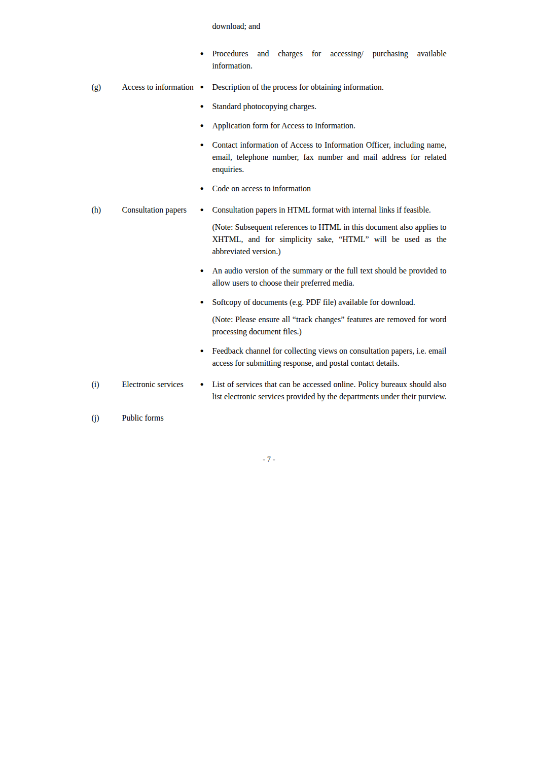| | | download; and Procedures and charges for accessing/ purchasing available information. |
| (g) | Access to information | Description of the process for obtaining information. Standard photocopying charges. Application form for Access to Information. Contact information of Access to Information Officer, including name, email, telephone number, fax number and mail address for related enquiries. Code on access to information |
| (h) | Consultation papers | Consultation papers in HTML format with internal links if feasible. (Note: Subsequent references to HTML in this document also applies to XHTML, and for simplicity sake, “HTML” will be used as the abbreviated version.) An audio version of the summary or the full text should be provided to allow users to choose their preferred media. Softcopy of documents (e.g. PDF file) available for download. (Note: Please ensure all “track changes” features are removed for word processing document files.) Feedback channel for collecting views on consultation papers, i.e. email access for submitting response, and postal contact details. |
| (i) | Electronic services | List of services that can be accessed online. Policy bureaux should also list electronic services provided by the departments under their purview. |
| (j) | Public forms | |
- 7 -